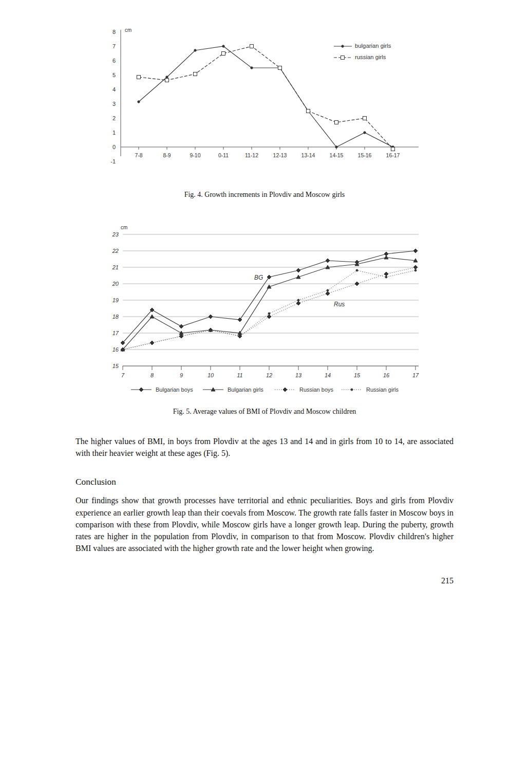8 7 6 5 4 3 2 1 0 -1 cm 7-8 8-9 9-10 0-11 11-12 12-13 13-14 14-15 15-16 16-17 bulgarian girls russian girls
Fig. 4. Growth increments in Plovdiv and Moscow girls
cm 23 22 21 20 19 18 17 16 15 7 8 9 10 11 12 13 14 15 16 17 BG Rus Bulgarian boys Bulgarian girls Russian boys Russian girls
Fig. 5. Average values of BMI of Plovdiv and Moscow children
The higher values of BMI, in boys from Plovdiv at the ages 13 and 14 and in girls from 10 to 14, are associated with their heavier weight at these ages (Fig. 5).
Conclusion
Our findings show that growth processes have territorial and ethnic peculiarities. Boys and girls from Plovdiv experience an earlier growth leap than their coevals from Moscow. The growth rate falls faster in Moscow boys in comparison with these from Plovdiv, while Moscow girls have a longer growth leap. During the puberty, growth rates are higher in the population from Plovdiv, in comparison to that from Moscow. Plovdiv children's higher BMI values are associated with the higher growth rate and the lower height when growing.
215